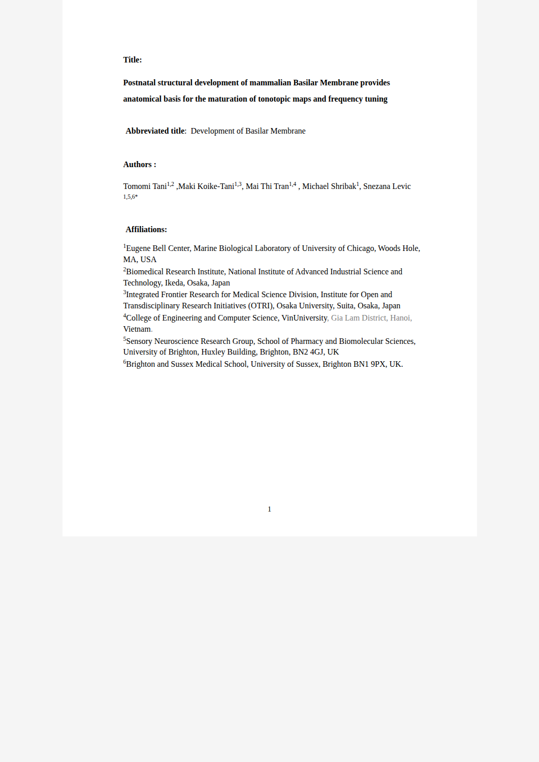Title:
Postnatal structural development of mammalian Basilar Membrane provides anatomical basis for the maturation of tonotopic maps and frequency tuning
Abbreviated title: Development of Basilar Membrane
Authors :
Tomomi Tani1,2 ,Maki Koike-Tani1,3, Mai Thi Tran1,4 , Michael Shribak1, Snezana Levic 1,5,6*
Affiliations:
1Eugene Bell Center, Marine Biological Laboratory of University of Chicago, Woods Hole, MA, USA
2Biomedical Research Institute, National Institute of Advanced Industrial Science and Technology, Ikeda, Osaka, Japan
3Integrated Frontier Research for Medical Science Division, Institute for Open and Transdisciplinary Research Initiatives (OTRI), Osaka University, Suita, Osaka, Japan
4College of Engineering and Computer Science, VinUniversity, Gia Lam District, Hanoi, Vietnam.
5Sensory Neuroscience Research Group, School of Pharmacy and Biomolecular Sciences, University of Brighton, Huxley Building, Brighton, BN2 4GJ, UK
6Brighton and Sussex Medical School, University of Sussex, Brighton BN1 9PX, UK.
1